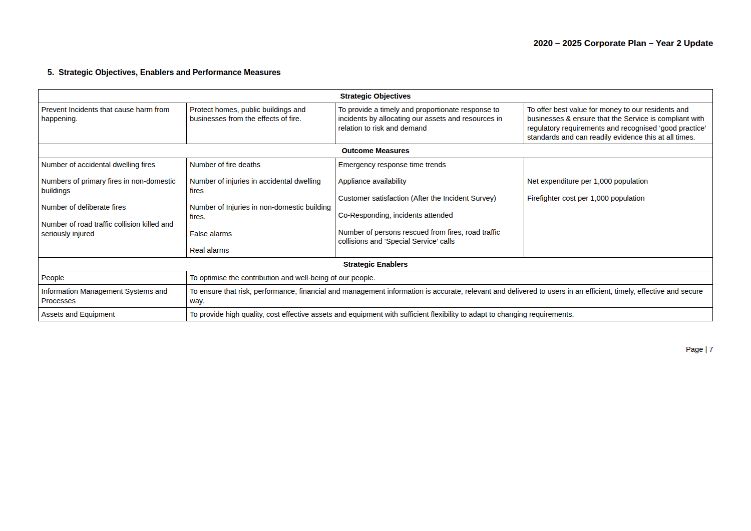2020 – 2025 Corporate Plan – Year 2 Update
5. Strategic Objectives, Enablers and Performance Measures
| Strategic Objectives |
| Prevent Incidents that cause harm from happening. | Protect homes, public buildings and businesses from the effects of fire. | To provide a timely and proportionate response to incidents by allocating our assets and resources in relation to risk and demand | To offer best value for money to our residents and businesses & ensure that the Service is compliant with regulatory requirements and recognised ‘good practice’ standards and can readily evidence this at all times. |
| Outcome Measures |
| Number of accidental dwelling fires Numbers of primary fires in non-domestic buildings Number of deliberate fires Number of road traffic collision killed and seriously injured | Number of fire deaths Number of injuries in accidental dwelling fires Number of Injuries in non-domestic building fires. False alarms Real alarms | Emergency response time trends Appliance availability Customer satisfaction (After the Incident Survey) Co-Responding, incidents attended Number of persons rescued from fires, road traffic collisions and ‘Special Service’ calls | Net expenditure per 1,000 population Firefighter cost per 1,000 population |
| Strategic Enablers |
| People | To optimise the contribution and well-being of our people. |
| Information Management Systems and Processes | To ensure that risk, performance, financial and management information is accurate, relevant and delivered to users in an efficient, timely, effective and secure way. |
| Assets and Equipment | To provide high quality, cost effective assets and equipment with sufficient flexibility to adapt to changing requirements. |
Page | 7